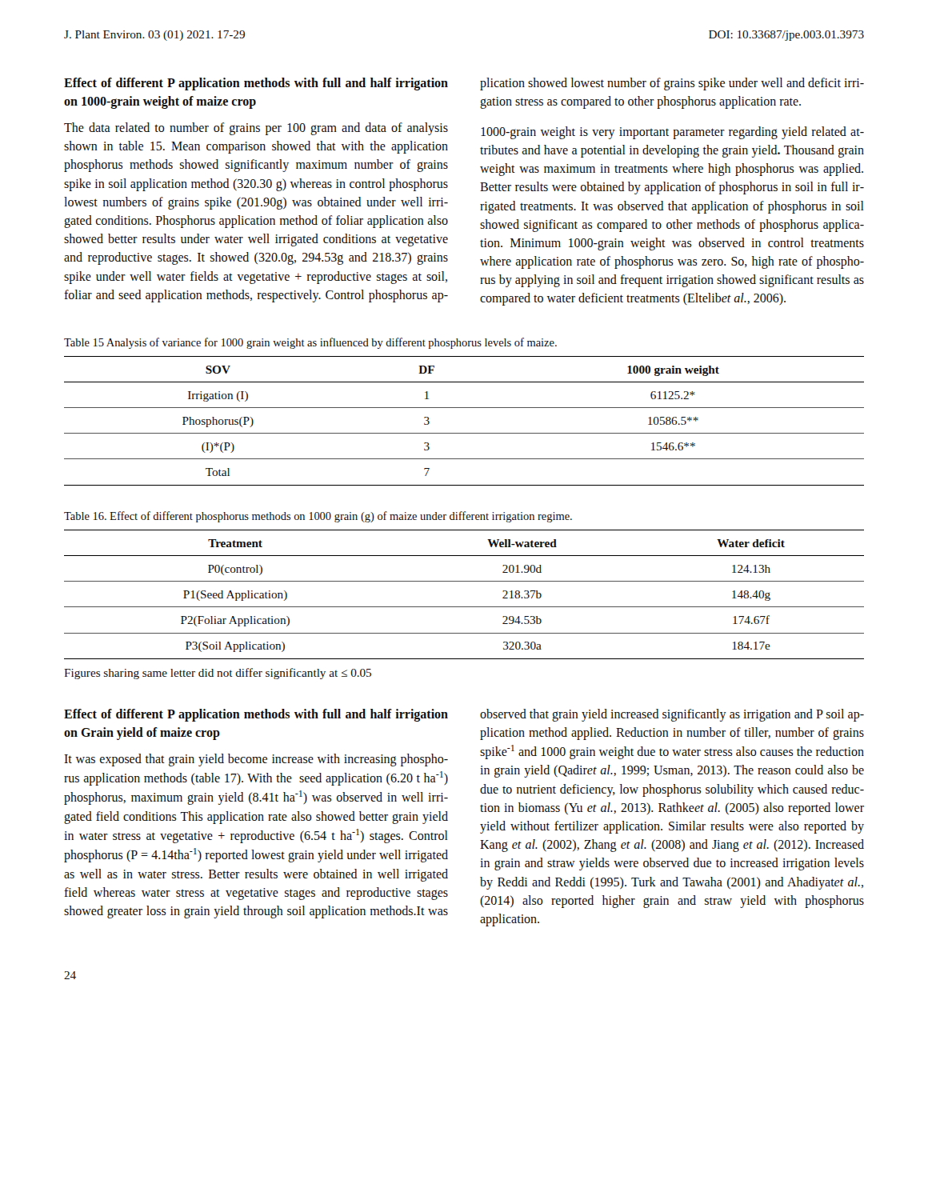J. Plant Environ. 03 (01) 2021. 17-29 DOI: 10.33687/jpe.003.01.3973
Effect of different P application methods with full and half irrigation on 1000-grain weight of maize crop
The data related to number of grains per 100 gram and data of analysis shown in table 15. Mean comparison showed that with the application phosphorus methods showed significantly maximum number of grains spike in soil application method (320.30 g) whereas in control phosphorus lowest numbers of grains spike (201.90g) was obtained under well irrigated conditions. Phosphorus application method of foliar application also showed better results under water well irrigated conditions at vegetative and reproductive stages. It showed (320.0g, 294.53g and 218.37) grains spike under well water fields at vegetative + reproductive stages at soil, foliar and seed application methods, respectively. Control phosphorus application showed lowest number of grains spike under well and deficit irrigation stress as compared to other phosphorus application rate.
1000-grain weight is very important parameter regarding yield related attributes and have a potential in developing the grain yield. Thousand grain weight was maximum in treatments where high phosphorus was applied. Better results were obtained by application of phosphorus in soil in full irrigated treatments. It was observed that application of phosphorus in soil showed significant as compared to other methods of phosphorus application. Minimum 1000-grain weight was observed in control treatments where application rate of phosphorus was zero. So, high rate of phosphorus by applying in soil and frequent irrigation showed significant results as compared to water deficient treatments (Eltelibet al., 2006).
Table 15 Analysis of variance for 1000 grain weight as influenced by different phosphorus levels of maize.
| SOV | DF | 1000 grain weight |
| --- | --- | --- |
| Irrigation (I) | 1 | 61125.2* |
| Phosphorus(P) | 3 | 10586.5** |
| (I)*(P) | 3 | 1546.6** |
| Total | 7 | |
Table 16. Effect of different phosphorus methods on 1000 grain (g) of maize under different irrigation regime.
| Treatment | Well-watered | Water deficit |
| --- | --- | --- |
| P0(control) | 201.90d | 124.13h |
| P1(Seed Application) | 218.37b | 148.40g |
| P2(Foliar Application) | 294.53b | 174.67f |
| P3(Soil Application) | 320.30a | 184.17e |
Figures sharing same letter did not differ significantly at ≤ 0.05
Effect of different P application methods with full and half irrigation on Grain yield of maize crop
It was exposed that grain yield become increase with increasing phosphorus application methods (table 17). With the seed application (6.20 t ha-1) phosphorus, maximum grain yield (8.41t ha-1) was observed in well irrigated field conditions This application rate also showed better grain yield in water stress at vegetative + reproductive (6.54 t ha-1) stages. Control phosphorus (P = 4.14tha-1) reported lowest grain yield under well irrigated as well as in water stress. Better results were obtained in well irrigated field whereas water stress at vegetative stages and reproductive stages showed greater loss in grain yield through soil application methods.It was observed that grain yield increased significantly as irrigation and P soil application method applied. Reduction in number of tiller, number of grains spike-1 and 1000 grain weight due to water stress also causes the reduction in grain yield (Qadiret al., 1999; Usman, 2013). The reason could also be due to nutrient deficiency, low phosphorus solubility which caused reduction in biomass (Yu et al., 2013). Rathkeet al. (2005) also reported lower yield without fertilizer application. Similar results were also reported by Kang et al. (2002), Zhang et al. (2008) and Jiang et al. (2012). Increased in grain and straw yields were observed due to increased irrigation levels by Reddi and Reddi (1995). Turk and Tawaha (2001) and Ahadiyatet al., (2014) also reported higher grain and straw yield with phosphorus application.
24